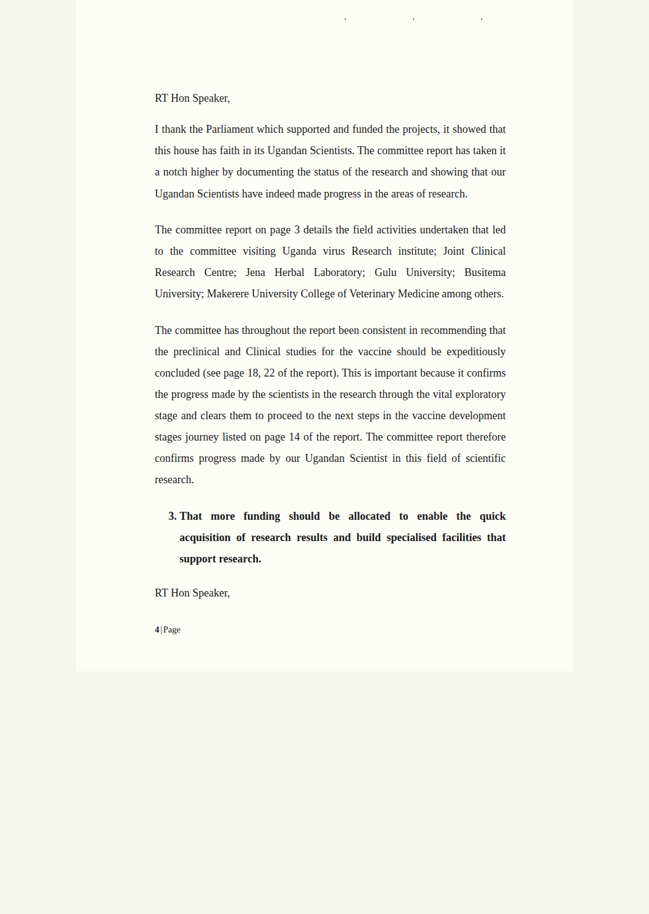' ' '
RT Hon Speaker,
I thank the Parliament which supported and funded the projects, it showed that this house has faith in its Ugandan Scientists. The committee report has taken it a notch higher by documenting the status of the research and showing that our Ugandan Scientists have indeed made progress in the areas of research.
The committee report on page 3 details the field activities undertaken that led to the committee visiting Uganda virus Research institute; Joint Clinical Research Centre; Jena Herbal Laboratory; Gulu University; Busitema University; Makerere University College of Veterinary Medicine among others.
The committee has throughout the report been consistent in recommending that the preclinical and Clinical studies for the vaccine should be expeditiously concluded (see page 18, 22 of the report). This is important because it confirms the progress made by the scientists in the research through the vital exploratory stage and clears them to proceed to the next steps in the vaccine development stages journey listed on page 14 of the report. The committee report therefore confirms progress made by our Ugandan Scientist in this field of scientific research.
That more funding should be allocated to enable the quick acquisition of research results and build specialised facilities that support research.
RT Hon Speaker,
4|Page